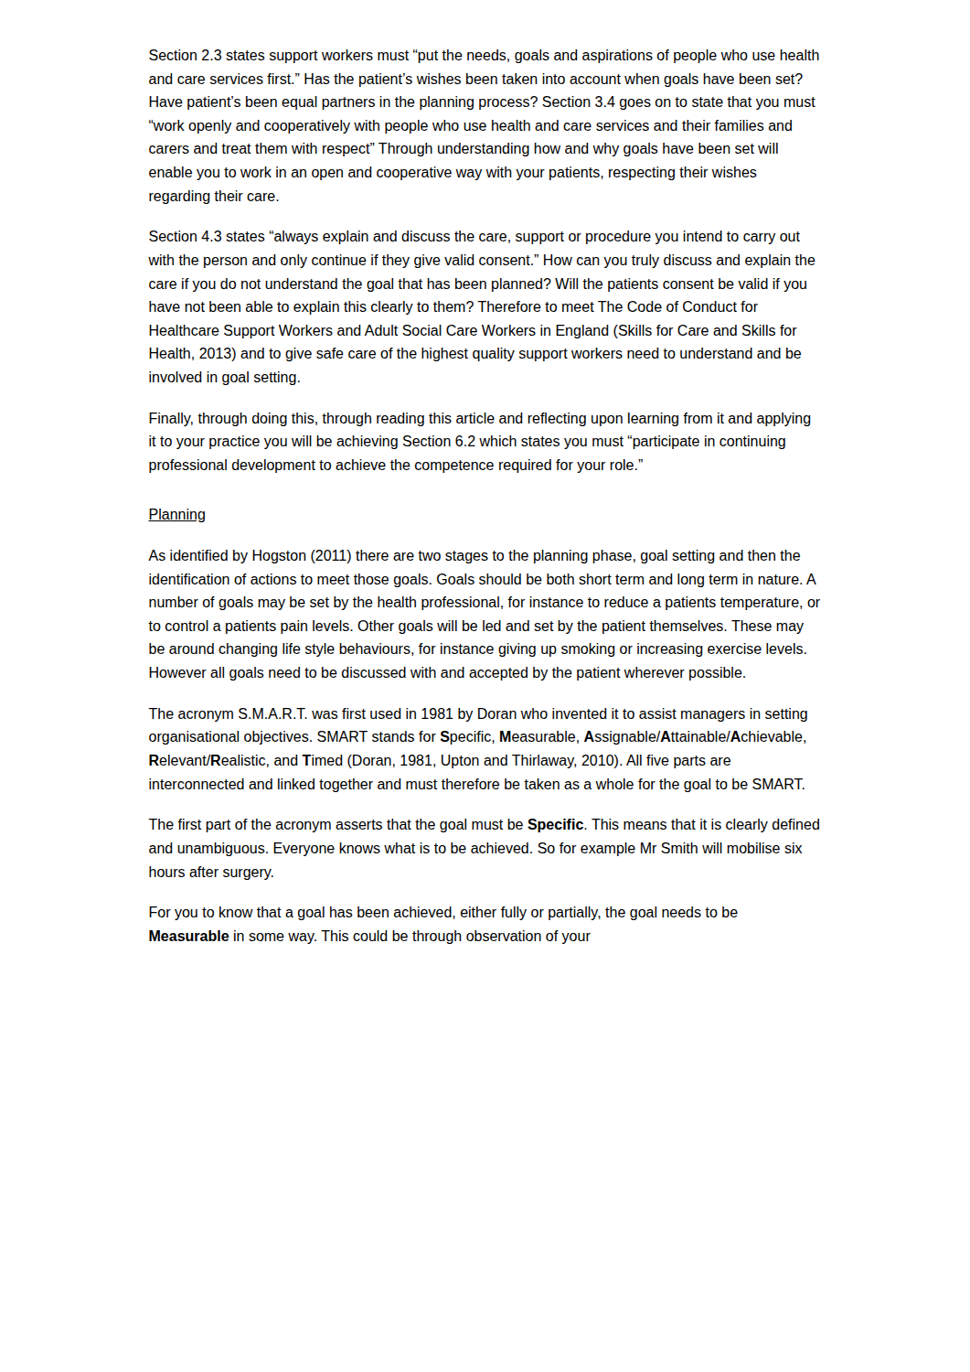Section 2.3 states support workers must “put the needs, goals and aspirations of people who use health and care services first.” Has the patient’s wishes been taken into account when goals have been set? Have patient’s been equal partners in the planning process? Section 3.4 goes on to state that you must “work openly and cooperatively with people who use health and care services and their families and carers and treat them with respect” Through understanding how and why goals have been set will enable you to work in an open and cooperative way with your patients, respecting their wishes regarding their care.
Section 4.3 states “always explain and discuss the care, support or procedure you intend to carry out with the person and only continue if they give valid consent.” How can you truly discuss and explain the care if you do not understand the goal that has been planned? Will the patients consent be valid if you have not been able to explain this clearly to them? Therefore to meet The Code of Conduct for Healthcare Support Workers and Adult Social Care Workers in England (Skills for Care and Skills for Health, 2013) and to give safe care of the highest quality support workers need to understand and be involved in goal setting.
Finally, through doing this, through reading this article and reflecting upon learning from it and applying it to your practice you will be achieving Section 6.2 which states you must “participate in continuing professional development to achieve the competence required for your role.”
Planning
As identified by Hogston (2011) there are two stages to the planning phase, goal setting and then the identification of actions to meet those goals. Goals should be both short term and long term in nature. A number of goals may be set by the health professional, for instance to reduce a patients temperature, or to control a patients pain levels. Other goals will be led and set by the patient themselves. These may be around changing life style behaviours, for instance giving up smoking or increasing exercise levels. However all goals need to be discussed with and accepted by the patient wherever possible.
The acronym S.M.A.R.T. was first used in 1981 by Doran who invented it to assist managers in setting organisational objectives. SMART stands for Specific, Measurable, Assignable/Attainable/Achievable, Relevant/Realistic, and Timed (Doran, 1981, Upton and Thirlaway, 2010). All five parts are interconnected and linked together and must therefore be taken as a whole for the goal to be SMART.
The first part of the acronym asserts that the goal must be Specific. This means that it is clearly defined and unambiguous. Everyone knows what is to be achieved. So for example Mr Smith will mobilise six hours after surgery.
For you to know that a goal has been achieved, either fully or partially, the goal needs to be Measurable in some way. This could be through observation of your